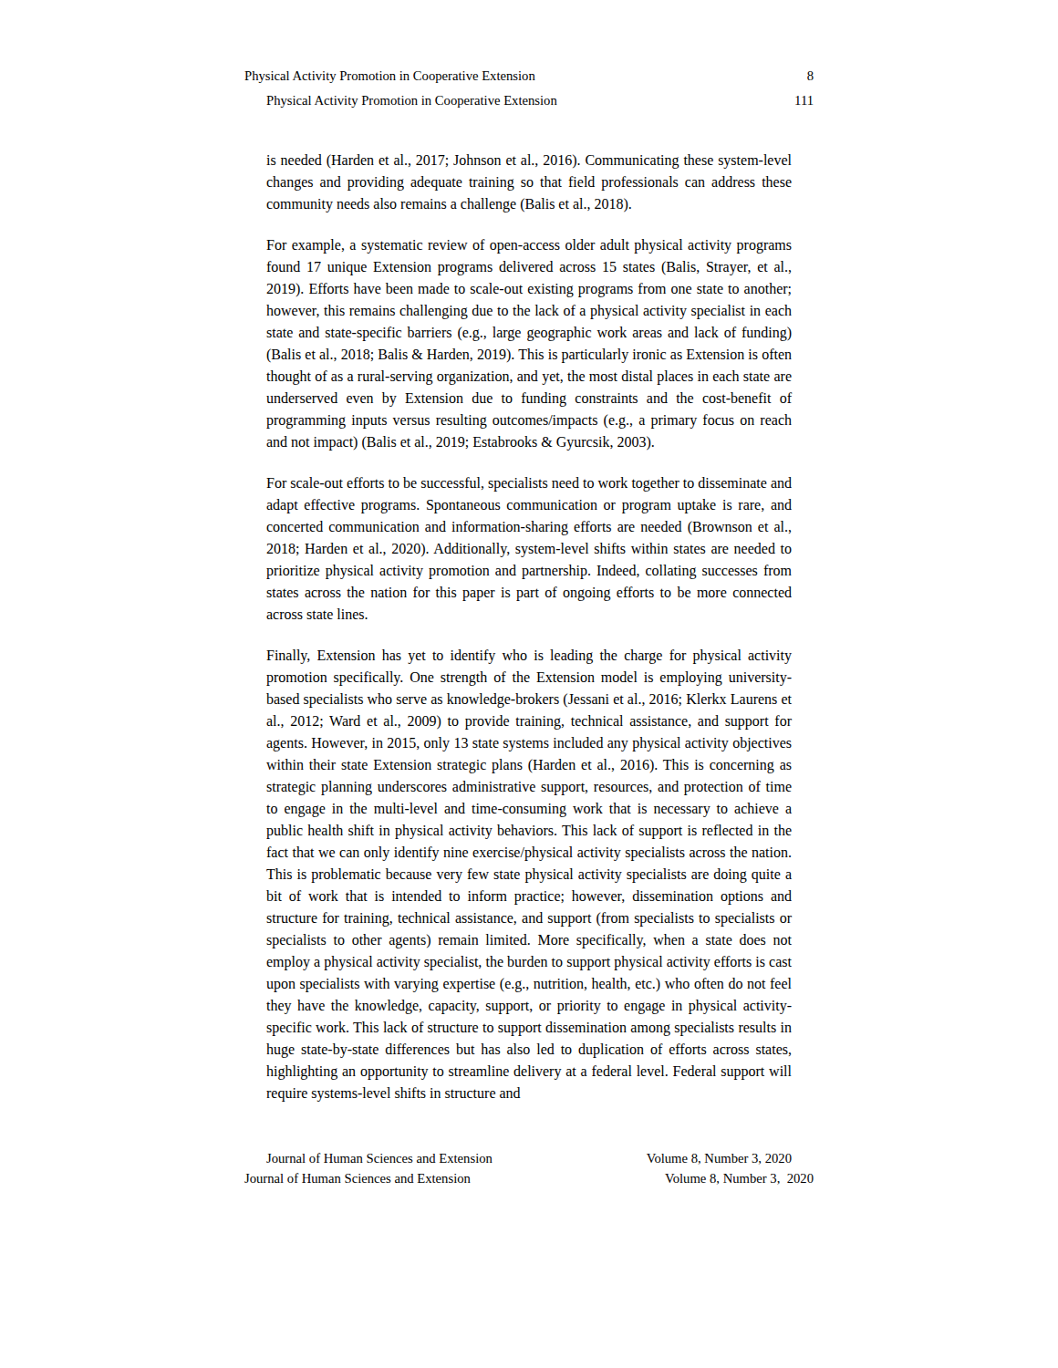Physical Activity Promotion in Cooperative Extension 8
Physical Activity Promotion in Cooperative Extension 111
is needed (Harden et al., 2017; Johnson et al., 2016). Communicating these system-level changes and providing adequate training so that field professionals can address these community needs also remains a challenge (Balis et al., 2018).
For example, a systematic review of open-access older adult physical activity programs found 17 unique Extension programs delivered across 15 states (Balis, Strayer, et al., 2019). Efforts have been made to scale-out existing programs from one state to another; however, this remains challenging due to the lack of a physical activity specialist in each state and state-specific barriers (e.g., large geographic work areas and lack of funding) (Balis et al., 2018; Balis & Harden, 2019). This is particularly ironic as Extension is often thought of as a rural-serving organization, and yet, the most distal places in each state are underserved even by Extension due to funding constraints and the cost-benefit of programming inputs versus resulting outcomes/impacts (e.g., a primary focus on reach and not impact) (Balis et al., 2019; Estabrooks & Gyurcsik, 2003).
For scale-out efforts to be successful, specialists need to work together to disseminate and adapt effective programs. Spontaneous communication or program uptake is rare, and concerted communication and information-sharing efforts are needed (Brownson et al., 2018; Harden et al., 2020). Additionally, system-level shifts within states are needed to prioritize physical activity promotion and partnership. Indeed, collating successes from states across the nation for this paper is part of ongoing efforts to be more connected across state lines.
Finally, Extension has yet to identify who is leading the charge for physical activity promotion specifically. One strength of the Extension model is employing university-based specialists who serve as knowledge-brokers (Jessani et al., 2016; Klerkx Laurens et al., 2012; Ward et al., 2009) to provide training, technical assistance, and support for agents. However, in 2015, only 13 state systems included any physical activity objectives within their state Extension strategic plans (Harden et al., 2016). This is concerning as strategic planning underscores administrative support, resources, and protection of time to engage in the multi-level and time-consuming work that is necessary to achieve a public health shift in physical activity behaviors. This lack of support is reflected in the fact that we can only identify nine exercise/physical activity specialists across the nation. This is problematic because very few state physical activity specialists are doing quite a bit of work that is intended to inform practice; however, dissemination options and structure for training, technical assistance, and support (from specialists to specialists or specialists to other agents) remain limited. More specifically, when a state does not employ a physical activity specialist, the burden to support physical activity efforts is cast upon specialists with varying expertise (e.g., nutrition, health, etc.) who often do not feel they have the knowledge, capacity, support, or priority to engage in physical activity-specific work. This lack of structure to support dissemination among specialists results in huge state-by-state differences but has also led to duplication of efforts across states, highlighting an opportunity to streamline delivery at a federal level. Federal support will require systems-level shifts in structure and
Journal of Human Sciences and Extension Volume 8, Number 3, 2020
Journal of Human Sciences and Extension Volume 8, Number 3, 2020